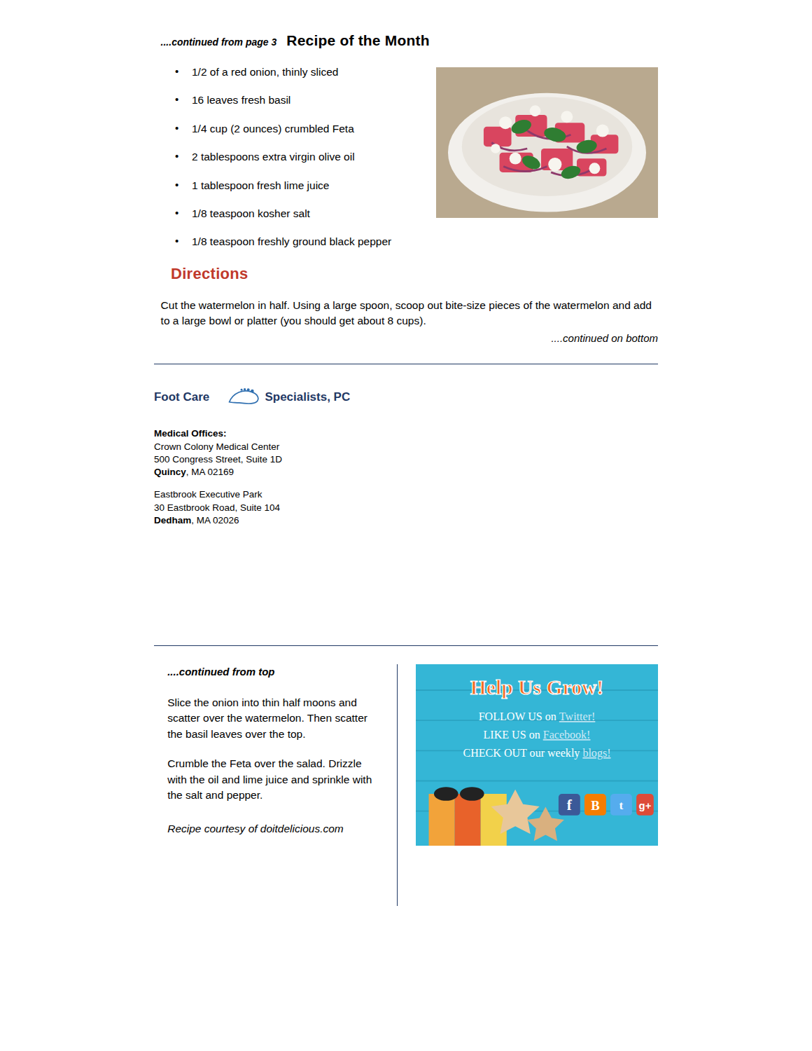....continued from page 3
Recipe of the Month
1/2 of a red onion, thinly sliced
16 leaves fresh basil
1/4 cup (2 ounces) crumbled Feta
2 tablespoons extra virgin olive oil
1 tablespoon fresh lime juice
1/8 teaspoon kosher salt
1/8 teaspoon freshly ground black pepper
Directions
Cut the watermelon in half. Using a large spoon, scoop out bite-size pieces of the watermelon and add to a large bowl or platter (you should get about 8 cups). ....continued on bottom
Medical Offices:
Crown Colony Medical Center
500 Congress Street, Suite 1D
Quincy, MA 02169
Eastbrook Executive Park
30 Eastbrook Road, Suite 104
Dedham, MA 02026
....continued from top
Slice the onion into thin half moons and scatter over the watermelon. Then scatter the basil leaves over the top.
Crumble the Feta over the salad. Drizzle with the oil and lime juice and sprinkle with the salt and pepper.
Recipe courtesy of doitdelicious.com